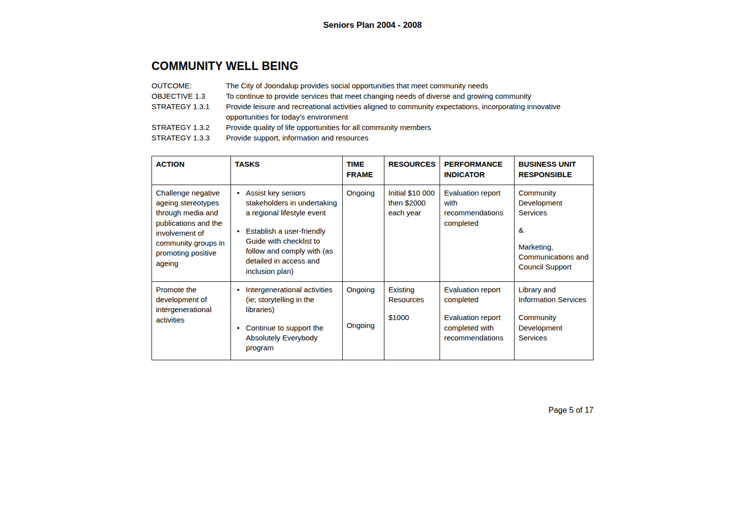Seniors Plan 2004 - 2008
COMMUNITY WELL BEING
OUTCOME:
The City of Joondalup provides social opportunities that meet community needs
OBJECTIVE 1.3
To continue to provide services that meet changing needs of diverse and growing community
STRATEGY 1.3.1
Provide leisure and recreational activities aligned to community expectations, incorporating innovative opportunities for today’s environment
STRATEGY 1.3.2
Provide quality of life opportunities for all community members
STRATEGY 1.3.3
Provide support, information and resources
| ACTION | TASKS | TIME FRAME | RESOURCES | PERFORMANCE INDICATOR | BUSINESS UNIT RESPONSIBLE |
| --- | --- | --- | --- | --- | --- |
| Challenge negative ageing stereotypes through media and publications and the involvement of community groups in promoting positive ageing | Assist key seniors stakeholders in undertaking a regional lifestyle event Establish a user-friendly Guide with checklist to follow and comply with (as detailed in access and inclusion plan) | Ongoing | Initial $10 000 then $2000 each year | Evaluation report with recommendations completed | Community Development Services & Marketing, Communications and Council Support |
| Promote the development of intergenerational activities | Intergenerational activities (ie; storytelling in the libraries) Continue to support the Absolutely Everybody program | Ongoing Ongoing | Existing Resources $1000 | Evaluation report completed Evaluation report completed with recommendations | Library and Information Services Community Development Services |
Page 5 of 17